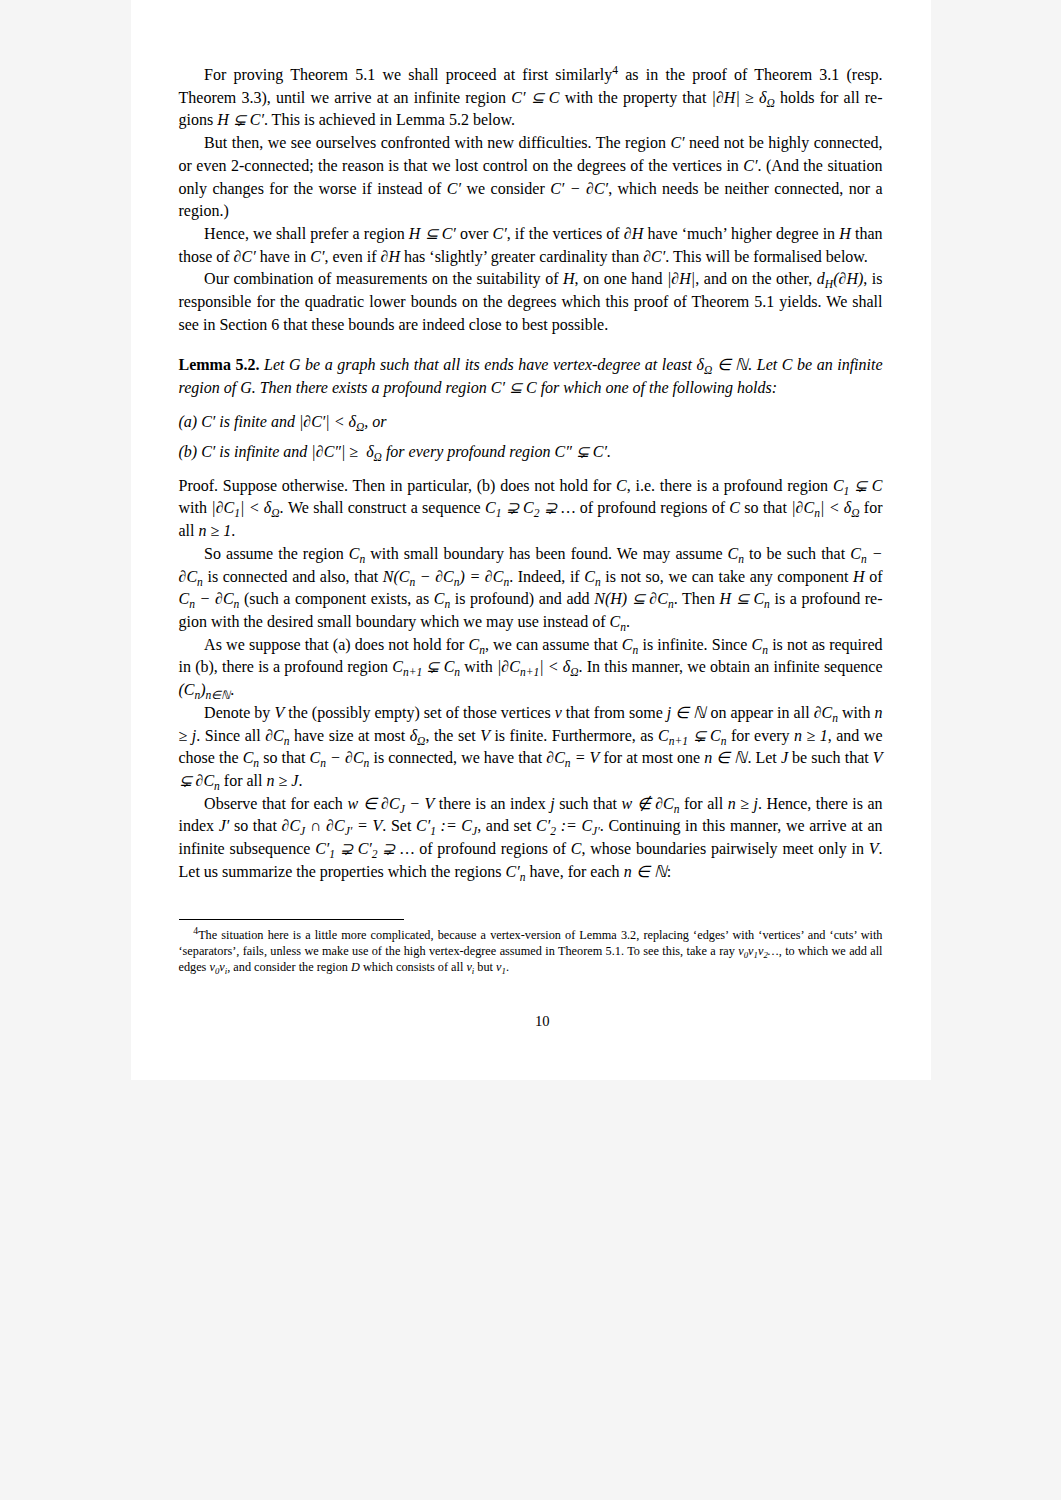For proving Theorem 5.1 we shall proceed at first similarly4 as in the proof of Theorem 3.1 (resp. Theorem 3.3), until we arrive at an infinite region C′ ⊆ C with the property that |∂H| ≥ δΩ holds for all regions H ⊊ C′. This is achieved in Lemma 5.2 below.
But then, we see ourselves confronted with new difficulties. The region C′ need not be highly connected, or even 2-connected; the reason is that we lost control on the degrees of the vertices in C′. (And the situation only changes for the worse if instead of C′ we consider C′ − ∂C′, which needs be neither connected, nor a region.)
Hence, we shall prefer a region H ⊆ C′ over C′, if the vertices of ∂H have ‘much’ higher degree in H than those of ∂C′ have in C′, even if ∂H has ‘slightly’ greater cardinality than ∂C′. This will be formalised below.
Our combination of measurements on the suitability of H, on one hand |∂H|, and on the other, dH(∂H), is responsible for the quadratic lower bounds on the degrees which this proof of Theorem 5.1 yields. We shall see in Section 6 that these bounds are indeed close to best possible.
Lemma 5.2. Let G be a graph such that all its ends have vertex-degree at least δΩ ∈ ℕ. Let C be an infinite region of G. Then there exists a profound region C′ ⊆ C for which one of the following holds:
(a) C′ is finite and |∂C′| < δΩ, or
(b) C′ is infinite and |∂C″| ≥ δΩ for every profound region C″ ⊊ C′.
Proof. Suppose otherwise. Then in particular, (b) does not hold for C, i.e. there is a profound region C1 ⊊ C with |∂C1| < δΩ. We shall construct a sequence C1 ⊋ C2 ⊋ … of profound regions of C so that |∂Cn| < δΩ for all n ≥ 1.
So assume the region Cn with small boundary has been found. We may assume Cn to be such that Cn − ∂Cn is connected and also, that N(Cn − ∂Cn) = ∂Cn. Indeed, if Cn is not so, we can take any component H of Cn − ∂Cn (such a component exists, as Cn is profound) and add N(H) ⊆ ∂Cn. Then H ⊆ Cn is a profound region with the desired small boundary which we may use instead of Cn.
As we suppose that (a) does not hold for Cn, we can assume that Cn is infinite. Since Cn is not as required in (b), there is a profound region Cn+1 ⊊ Cn with |∂Cn+1| < δΩ. In this manner, we obtain an infinite sequence (Cn)n∈ℕ.
Denote by V the (possibly empty) set of those vertices v that from some j ∈ ℕ on appear in all ∂Cn with n ≥ j. Since all ∂Cn have size at most δΩ, the set V is finite. Furthermore, as Cn+1 ⊊ Cn for every n ≥ 1, and we chose the Cn so that Cn − ∂Cn is connected, we have that ∂Cn = V for at most one n ∈ ℕ. Let J be such that V ⊊ ∂Cn for all n ≥ J.
Observe that for each w ∈ ∂CJ − V there is an index j such that w ∉ ∂Cn for all n ≥ j. Hence, there is an index J′ so that ∂CJ ∩ ∂CJ′ = V. Set C′1 := CJ, and set C′2 := CJ′. Continuing in this manner, we arrive at an infinite subsequence C′1 ⊋ C′2 ⊋ … of profound regions of C, whose boundaries pairwisely meet only in V. Let us summarize the properties which the regions C′n have, for each n ∈ ℕ:
4The situation here is a little more complicated, because a vertex-version of Lemma 3.2, replacing ‘edges’ with ‘vertices’ and ‘cuts’ with ‘separators’, fails, unless we make use of the high vertex-degree assumed in Theorem 5.1. To see this, take a ray v0v1v2…, to which we add all edges v0vi, and consider the region D which consists of all vi but v1.
10